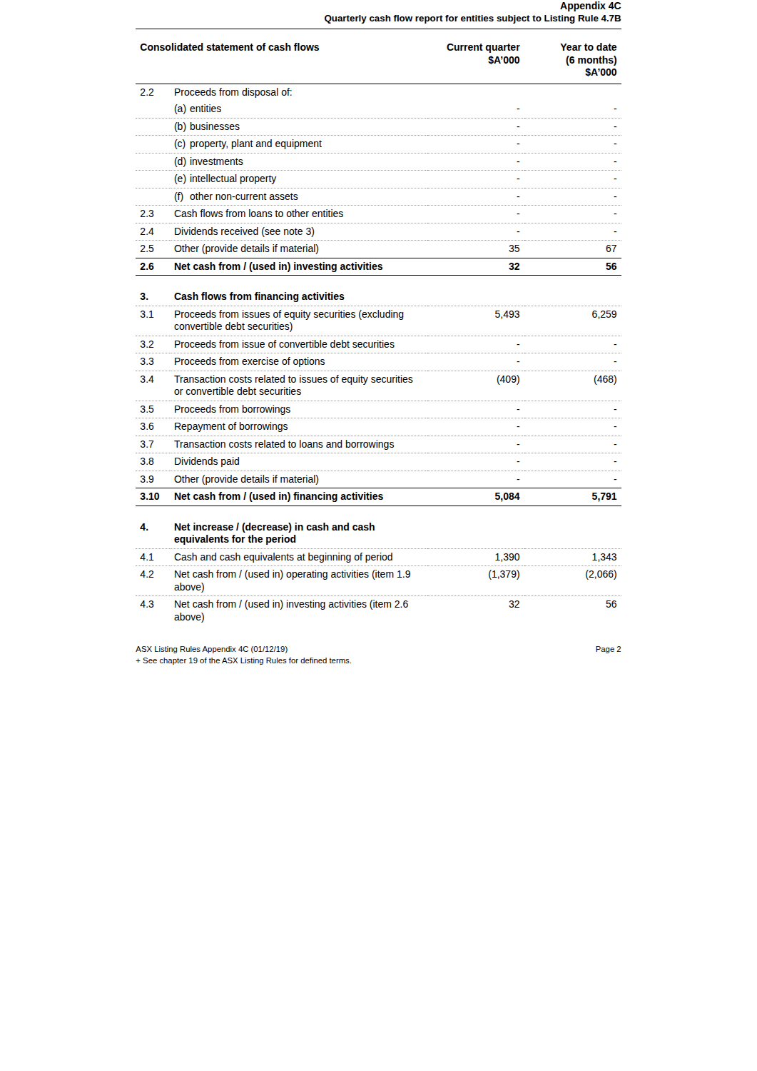Appendix 4C
Quarterly cash flow report for entities subject to Listing Rule 4.7B
| Consolidated statement of cash flows | Current quarter $A’000 | Year to date (6 months) $A’000 |
| --- | --- | --- |
| 2.2 | Proceeds from disposal of: | | |
| | (a) entities | - | - |
| | (b) businesses | - | - |
| | (c) property, plant and equipment | - | - |
| | (d) investments | - | - |
| | (e) intellectual property | - | - |
| | (f) other non-current assets | - | - |
| 2.3 | Cash flows from loans to other entities | - | - |
| 2.4 | Dividends received (see note 3) | - | - |
| 2.5 | Other (provide details if material) | 35 | 67 |
| 2.6 | Net cash from / (used in) investing activities | 32 | 56 |
| 3. | Cash flows from financing activities | | |
| 3.1 | Proceeds from issues of equity securities (excluding convertible debt securities) | 5,493 | 6,259 |
| 3.2 | Proceeds from issue of convertible debt securities | - | - |
| 3.3 | Proceeds from exercise of options | - | - |
| 3.4 | Transaction costs related to issues of equity securities or convertible debt securities | (409) | (468) |
| 3.5 | Proceeds from borrowings | - | - |
| 3.6 | Repayment of borrowings | - | - |
| 3.7 | Transaction costs related to loans and borrowings | - | - |
| 3.8 | Dividends paid | - | - |
| 3.9 | Other (provide details if material) | - | - |
| 3.10 | Net cash from / (used in) financing activities | 5,084 | 5,791 |
| 4. | Net increase / (decrease) in cash and cash equivalents for the period | | |
| 4.1 | Cash and cash equivalents at beginning of period | 1,390 | 1,343 |
| 4.2 | Net cash from / (used in) operating activities (item 1.9 above) | (1,379) | (2,066) |
| 4.3 | Net cash from / (used in) investing activities (item 2.6 above) | 32 | 56 |
ASX Listing Rules Appendix 4C (01/12/19) Page 2
+ See chapter 19 of the ASX Listing Rules for defined terms.